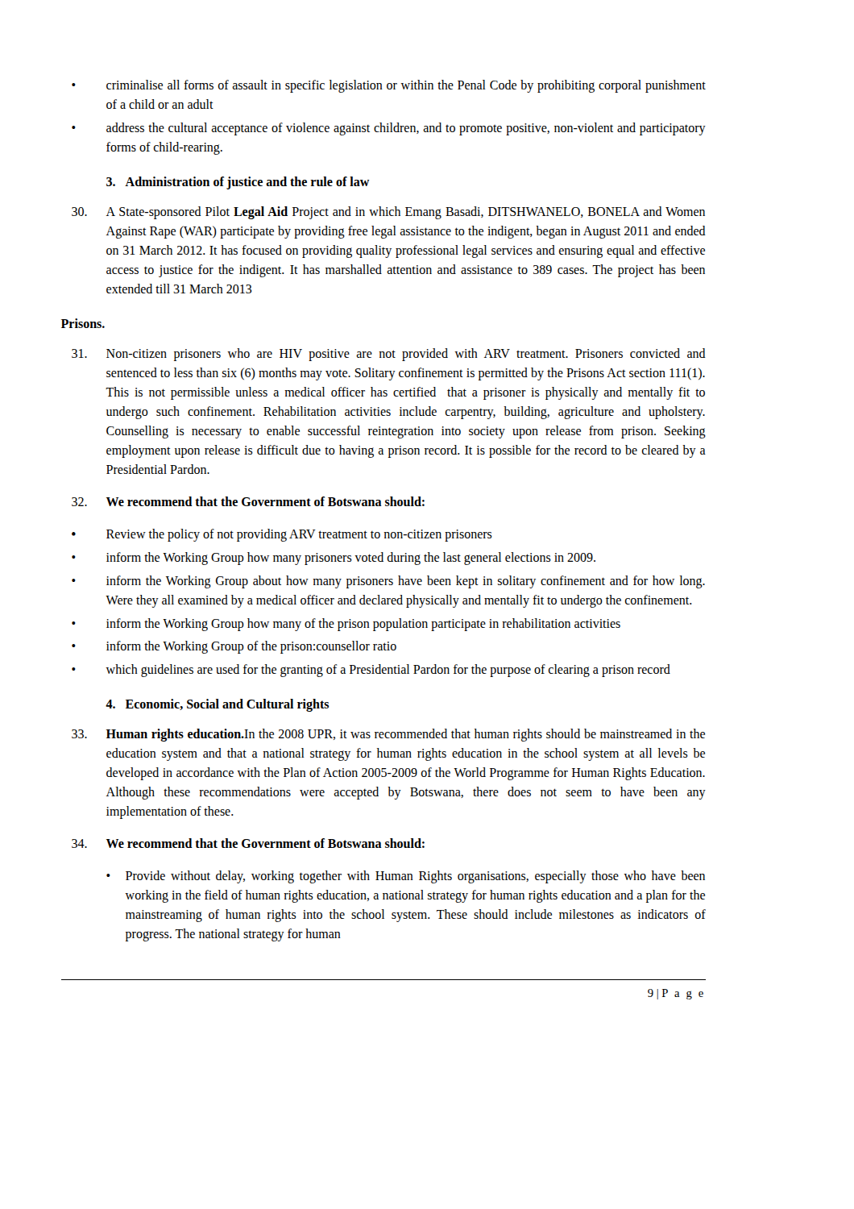criminalise all forms of assault in specific legislation or within the Penal Code by prohibiting corporal punishment of a child or an adult
address the cultural acceptance of violence against children, and to promote positive, non-violent and participatory forms of child-rearing.
3. Administration of justice and the rule of law
30.
A State-sponsored Pilot Legal Aid Project and in which Emang Basadi, DITSHWANELO, BONELA and Women Against Rape (WAR) participate by providing free legal assistance to the indigent, began in August 2011 and ended on 31 March 2012. It has focused on providing quality professional legal services and ensuring equal and effective access to justice for the indigent. It has marshalled attention and assistance to 389 cases. The project has been extended till 31 March 2013
Prisons.
31.
Non-citizen prisoners who are HIV positive are not provided with ARV treatment. Prisoners convicted and sentenced to less than six (6) months may vote. Solitary confinement is permitted by the Prisons Act section 111(1). This is not permissible unless a medical officer has certified that a prisoner is physically and mentally fit to undergo such confinement. Rehabilitation activities include carpentry, building, agriculture and upholstery. Counselling is necessary to enable successful reintegration into society upon release from prison. Seeking employment upon release is difficult due to having a prison record. It is possible for the record to be cleared by a Presidential Pardon.
32.
We recommend that the Government of Botswana should:
Review the policy of not providing ARV treatment to non-citizen prisoners
inform the Working Group how many prisoners voted during the last general elections in 2009.
inform the Working Group about how many prisoners have been kept in solitary confinement and for how long. Were they all examined by a medical officer and declared physically and mentally fit to undergo the confinement.
inform the Working Group how many of the prison population participate in rehabilitation activities
inform the Working Group of the prison:counsellor ratio
which guidelines are used for the granting of a Presidential Pardon for the purpose of clearing a prison record
4. Economic, Social and Cultural rights
33.
Human rights education. In the 2008 UPR, it was recommended that human rights should be mainstreamed in the education system and that a national strategy for human rights education in the school system at all levels be developed in accordance with the Plan of Action 2005-2009 of the World Programme for Human Rights Education. Although these recommendations were accepted by Botswana, there does not seem to have been any implementation of these.
34.
We recommend that the Government of Botswana should:
Provide without delay, working together with Human Rights organisations, especially those who have been working in the field of human rights education, a national strategy for human rights education and a plan for the mainstreaming of human rights into the school system. These should include milestones as indicators of progress. The national strategy for human
9 | P a g e